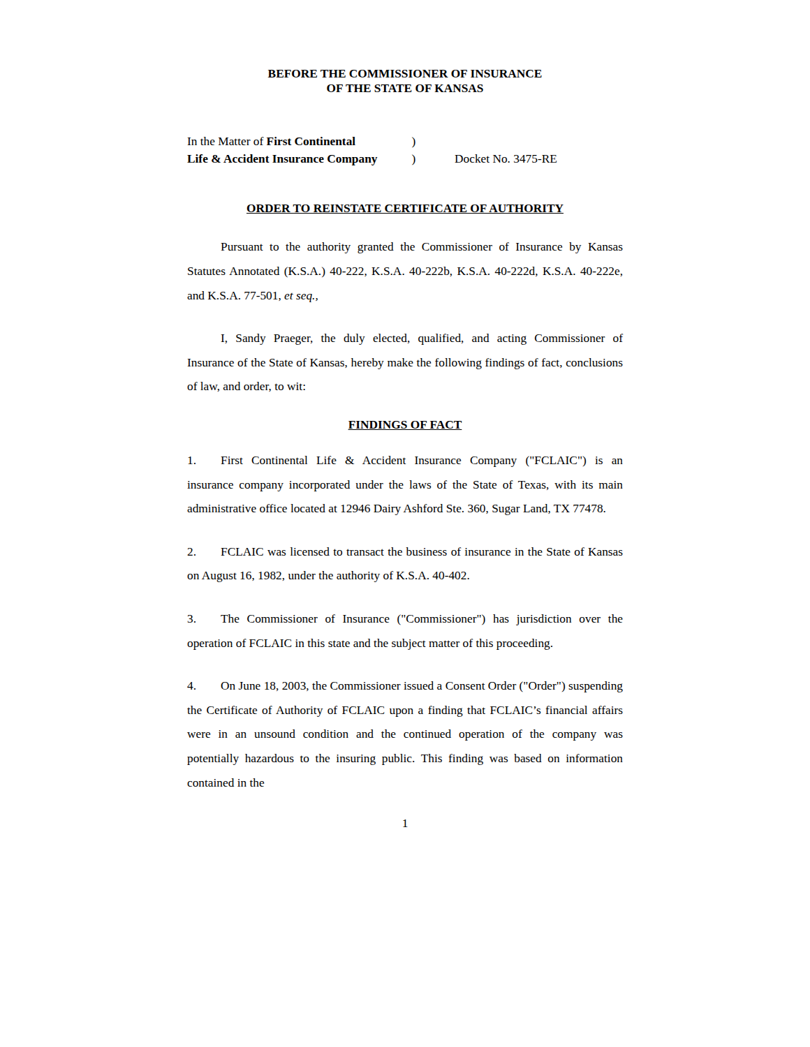BEFORE THE COMMISSIONER OF INSURANCE
OF THE STATE OF KANSAS
| In the Matter of First Continental | ) | |
| Life & Accident Insurance Company | ) | Docket No. 3475-RE |
ORDER TO REINSTATE CERTIFICATE OF AUTHORITY
Pursuant to the authority granted the Commissioner of Insurance by Kansas Statutes Annotated (K.S.A.) 40-222, K.S.A. 40-222b, K.S.A. 40-222d, K.S.A. 40-222e, and K.S.A. 77-501, et seq.,
I, Sandy Praeger, the duly elected, qualified, and acting Commissioner of Insurance of the State of Kansas, hereby make the following findings of fact, conclusions of law, and order, to wit:
FINDINGS OF FACT
1. First Continental Life & Accident Insurance Company ("FCLAIC") is an insurance company incorporated under the laws of the State of Texas, with its main administrative office located at 12946 Dairy Ashford Ste. 360, Sugar Land, TX 77478.
2. FCLAIC was licensed to transact the business of insurance in the State of Kansas on August 16, 1982, under the authority of K.S.A. 40-402.
3. The Commissioner of Insurance ("Commissioner") has jurisdiction over the operation of FCLAIC in this state and the subject matter of this proceeding.
4. On June 18, 2003, the Commissioner issued a Consent Order ("Order") suspending the Certificate of Authority of FCLAIC upon a finding that FCLAIC’s financial affairs were in an unsound condition and the continued operation of the company was potentially hazardous to the insuring public. This finding was based on information contained in the
1